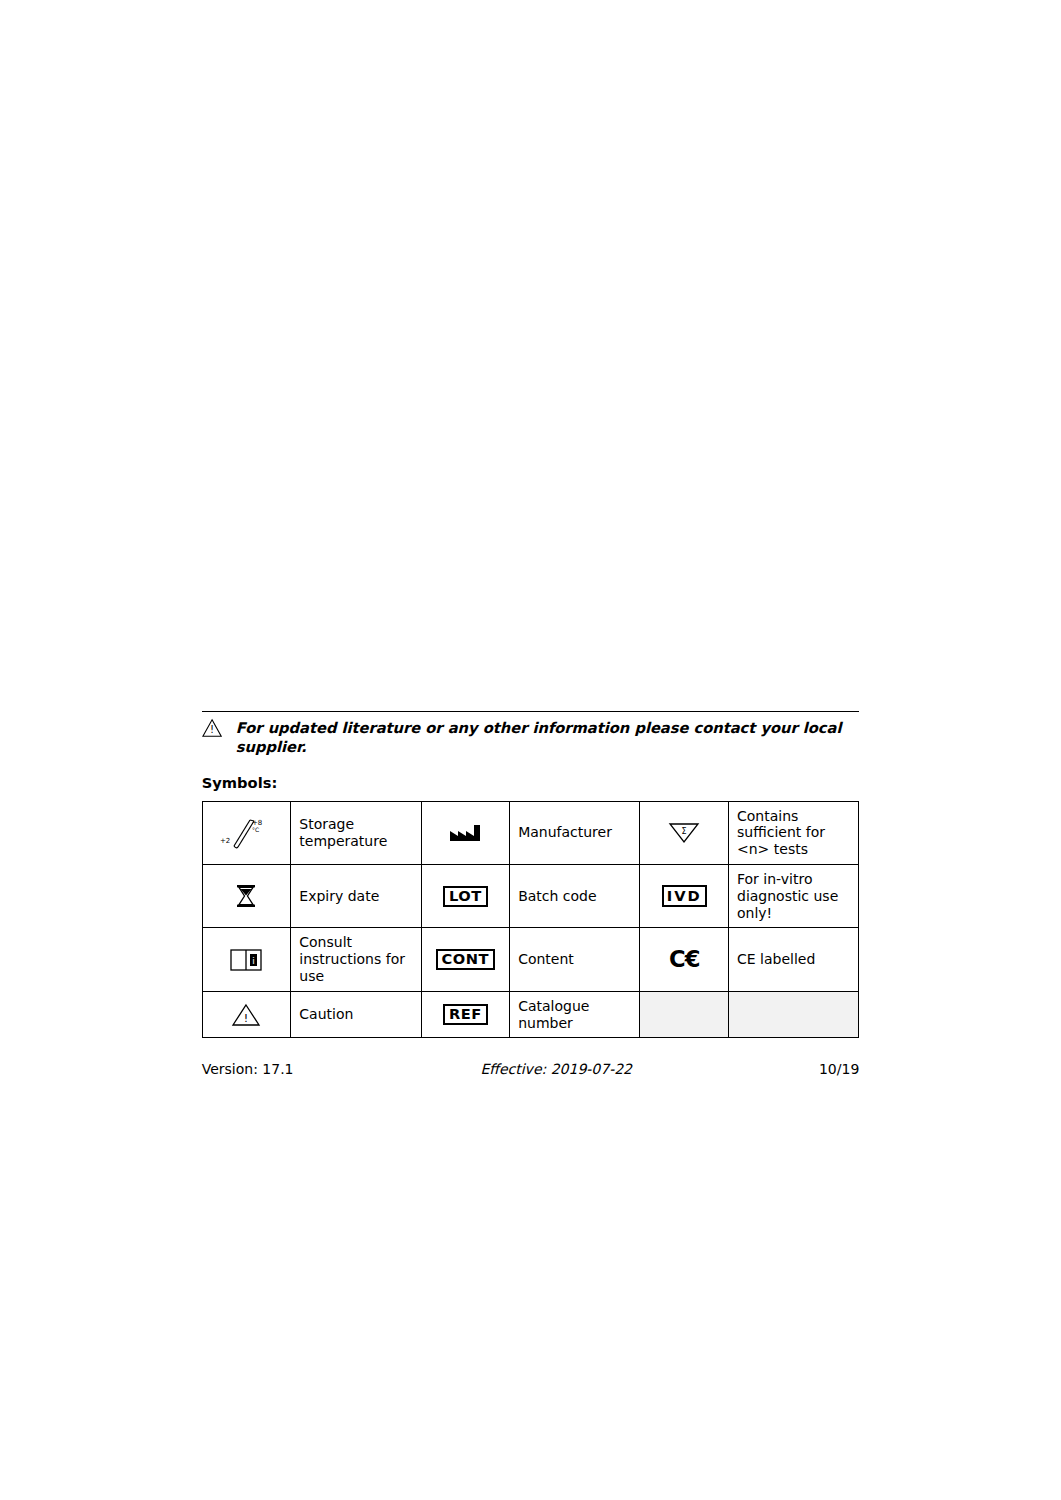!
For updated literature or any other information please contact your local supplier.
Symbols:
| +2 +8 °C | Storage temperature | | Manufacturer | Σ | Contains sufficient for <n> tests |
| | Expiry date | LOT | Batch code | IVD | For in-vitro diagnostic use only! |
| i | Consult instructions for use | CONT | Content | C€ | CE labelled |
| ! | Caution | REF | Catalogue number | | |
Version: 17.1
Effective: 2019-07-22
10/19